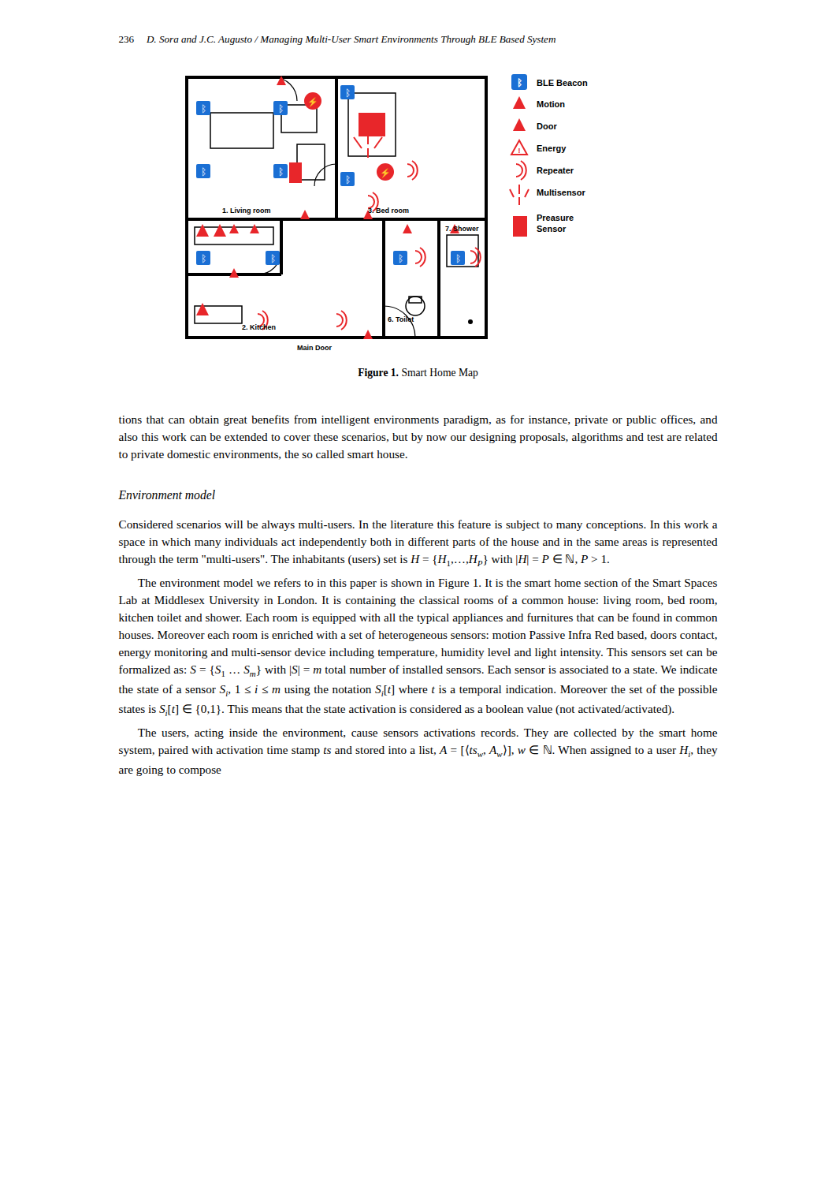236 D. Sora and J.C. Augusto / Managing Multi-User Smart Environments Through BLE Based System
ᛒ ᛒ ᛒ ᛒ ᛒ ᛒ ᛒ ᛒ ᛒ ᛒ ⚡ ⚡ 1. Living room 3. Bed room 2. Kitchen 6. Toilet 7. Shower Main Door ᛒ BLE Beacon Motion Door ! Energy Repeater Multisensor Preasure Sensor
Figure 1. Smart Home Map
tions that can obtain great benefits from intelligent environments paradigm, as for instance, private or public offices, and also this work can be extended to cover these scenarios, but by now our designing proposals, algorithms and test are related to private domestic environments, the so called smart house.
Environment model
Considered scenarios will be always multi-users. In the literature this feature is subject to many conceptions. In this work a space in which many individuals act independently both in different parts of the house and in the same areas is represented through the term "multi-users". The inhabitants (users) set is H = {H1,…,HP} with |H| = P ∈ ℕ, P > 1.
The environment model we refers to in this paper is shown in Figure 1. It is the smart home section of the Smart Spaces Lab at Middlesex University in London. It is containing the classical rooms of a common house: living room, bed room, kitchen toilet and shower. Each room is equipped with all the typical appliances and furnitures that can be found in common houses. Moreover each room is enriched with a set of heterogeneous sensors: motion Passive Infra Red based, doors contact, energy monitoring and multi-sensor device including temperature, humidity level and light intensity. This sensors set can be formalized as: S = {S1 … Sm} with |S| = m total number of installed sensors. Each sensor is associated to a state. We indicate the state of a sensor Si, 1 ≤ i ≤ m using the notation Si[t] where t is a temporal indication. Moreover the set of the possible states is Si[t] ∈ {0,1}. This means that the state activation is considered as a boolean value (not activated/activated).
The users, acting inside the environment, cause sensors activations records. They are collected by the smart home system, paired with activation time stamp ts and stored into a list, A = [⟨tsw, Aw⟩], w ∈ ℕ. When assigned to a user Hi, they are going to compose